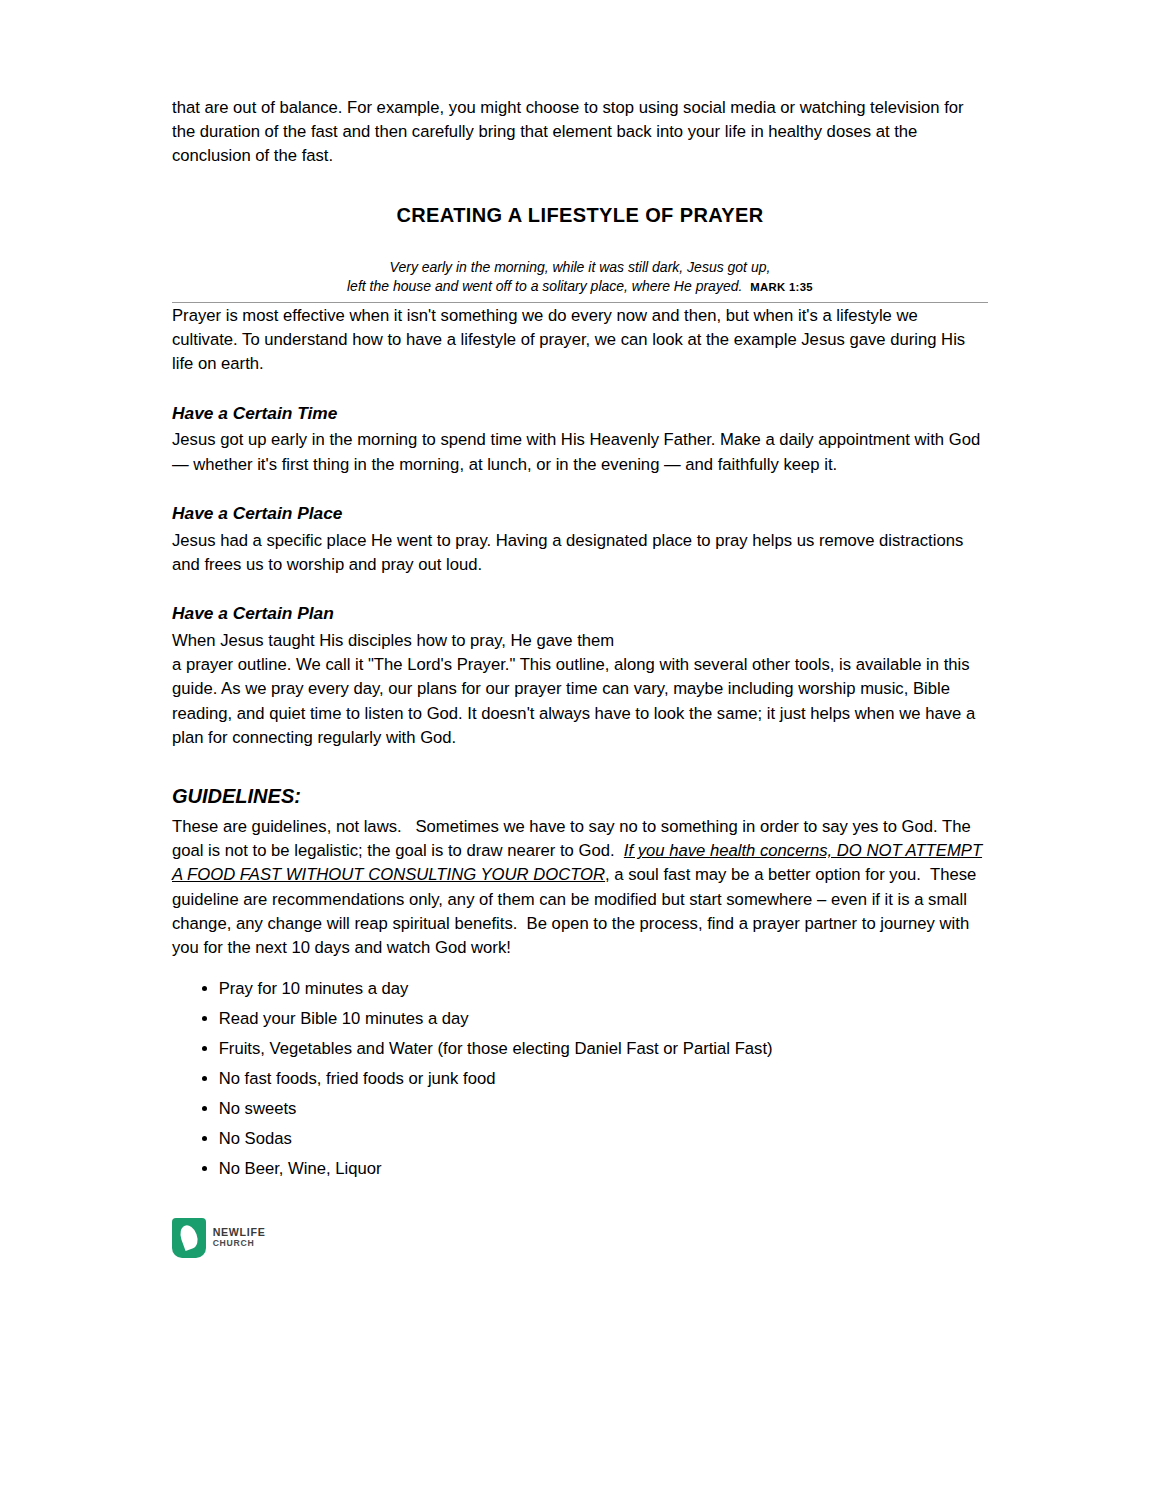that are out of balance. For example, you might choose to stop using social media or watching television for the duration of the fast and then carefully bring that element back into your life in healthy doses at the conclusion of the fast.
CREATING A LIFESTYLE OF PRAYER
Very early in the morning, while it was still dark, Jesus got up,
left the house and went off to a solitary place, where He prayed. MARK 1:35
Prayer is most effective when it isn't something we do every now and then, but when it's a lifestyle we cultivate. To understand how to have a lifestyle of prayer, we can look at the example Jesus gave during His life on earth.
Have a Certain Time
Jesus got up early in the morning to spend time with His Heavenly Father. Make a daily appointment with God — whether it's first thing in the morning, at lunch, or in the evening — and faithfully keep it.
Have a Certain Place
Jesus had a specific place He went to pray. Having a designated place to pray helps us remove distractions and frees us to worship and pray out loud.
Have a Certain Plan
When Jesus taught His disciples how to pray, He gave them
a prayer outline. We call it "The Lord's Prayer." This outline, along with several other tools, is available in this guide. As we pray every day, our plans for our prayer time can vary, maybe including worship music, Bible reading, and quiet time to listen to God. It doesn't always have to look the same; it just helps when we have a plan for connecting regularly with God.
GUIDELINES:
These are guidelines, not laws. Sometimes we have to say no to something in order to say yes to God. The goal is not to be legalistic; the goal is to draw nearer to God. If you have health concerns, DO NOT ATTEMPT A FOOD FAST WITHOUT CONSULTING YOUR DOCTOR, a soul fast may be a better option for you. These guideline are recommendations only, any of them can be modified but start somewhere – even if it is a small change, any change will reap spiritual benefits. Be open to the process, find a prayer partner to journey with you for the next 10 days and watch God work!
Pray for 10 minutes a day
Read your Bible 10 minutes a day
Fruits, Vegetables and Water (for those electing Daniel Fast or Partial Fast)
No fast foods, fried foods or junk food
No sweets
No Sodas
No Beer, Wine, Liquor
NEWLIFECHURCH